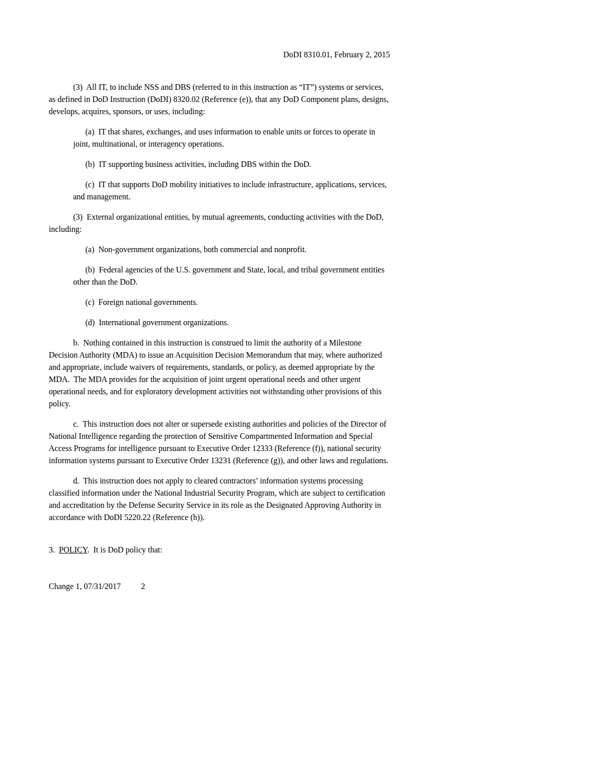DoDI 8310.01, February 2, 2015
(3) All IT, to include NSS and DBS (referred to in this instruction as “IT”) systems or services, as defined in DoD Instruction (DoDI) 8320.02 (Reference (e)), that any DoD Component plans, designs, develops, acquires, sponsors, or uses, including:
(a) IT that shares, exchanges, and uses information to enable units or forces to operate in joint, multinational, or interagency operations.
(b) IT supporting business activities, including DBS within the DoD.
(c) IT that supports DoD mobility initiatives to include infrastructure, applications, services, and management.
(3) External organizational entities, by mutual agreements, conducting activities with the DoD, including:
(a) Non-government organizations, both commercial and nonprofit.
(b) Federal agencies of the U.S. government and State, local, and tribal government entities other than the DoD.
(c) Foreign national governments.
(d) International government organizations.
b. Nothing contained in this instruction is construed to limit the authority of a Milestone Decision Authority (MDA) to issue an Acquisition Decision Memorandum that may, where authorized and appropriate, include waivers of requirements, standards, or policy, as deemed appropriate by the MDA. The MDA provides for the acquisition of joint urgent operational needs and other urgent operational needs, and for exploratory development activities not withstanding other provisions of this policy.
c. This instruction does not alter or supersede existing authorities and policies of the Director of National Intelligence regarding the protection of Sensitive Compartmented Information and Special Access Programs for intelligence pursuant to Executive Order 12333 (Reference (f)), national security information systems pursuant to Executive Order 13231 (Reference (g)), and other laws and regulations.
d. This instruction does not apply to cleared contractors’ information systems processing classified information under the National Industrial Security Program, which are subject to certification and accreditation by the Defense Security Service in its role as the Designated Approving Authority in accordance with DoDI 5220.22 (Reference (h)).
3. POLICY. It is DoD policy that:
Change 1, 07/31/2017 2